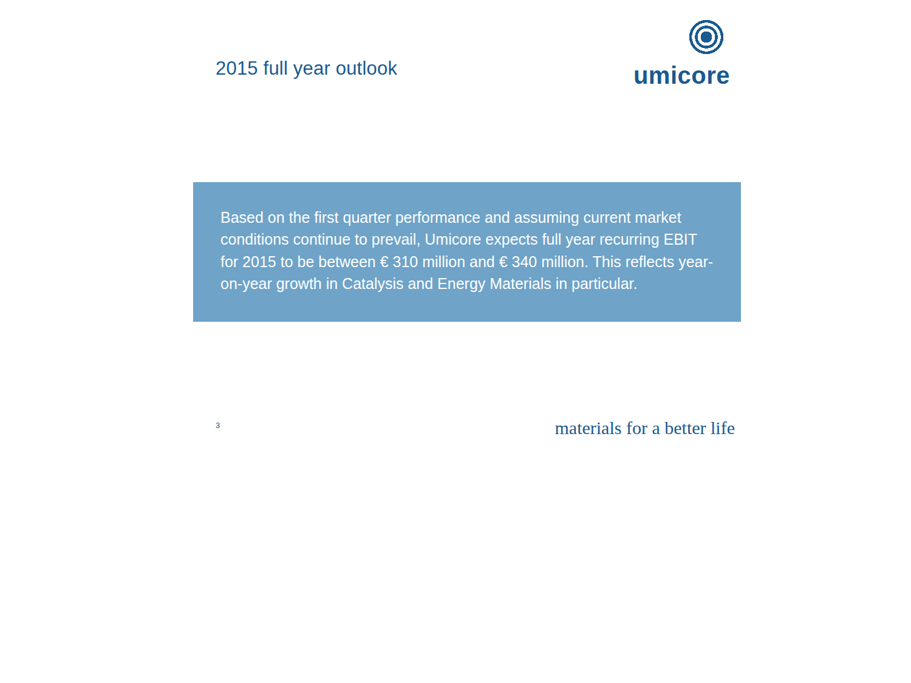umicore
2015 full year outlook
Based on the first quarter performance and assuming current market conditions continue to prevail, Umicore expects full year recurring EBIT for 2015 to be between € 310 million and € 340 million. This reflects year-on-year growth in Catalysis and Energy Materials in particular.
3
materials for a better life